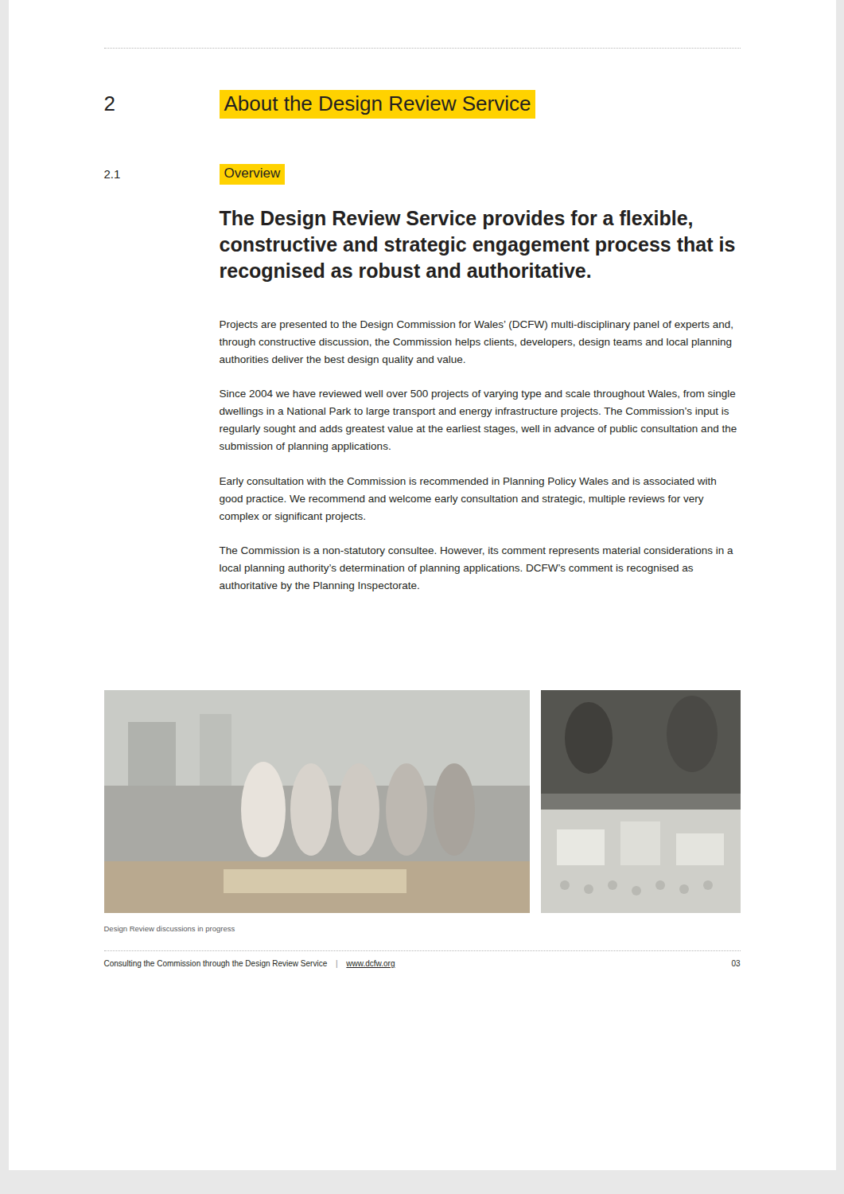2
About the Design Review Service
2.1
Overview
The Design Review Service provides for a flexible, constructive and strategic engagement process that is recognised as robust and authoritative.
Projects are presented to the Design Commission for Wales’ (DCFW) multi-disciplinary panel of experts and, through constructive discussion, the Commission helps clients, developers, design teams and local planning authorities deliver the best design quality and value.
Since 2004 we have reviewed well over 500 projects of varying type and scale throughout Wales, from single dwellings in a National Park to large transport and energy infrastructure projects. The Commission’s input is regularly sought and adds greatest value at the earliest stages, well in advance of public consultation and the submission of planning applications.
Early consultation with the Commission is recommended in Planning Policy Wales and is associated with good practice. We recommend and welcome early consultation and strategic, multiple reviews for very complex or significant projects.
The Commission is a non-statutory consultee. However, its comment represents material considerations in a local planning authority’s determination of planning applications. DCFW’s comment is recognised as authoritative by the Planning Inspectorate.
Design Review discussions in progress
Consulting the Commission through the Design Review Service | www.dcfw.org
03